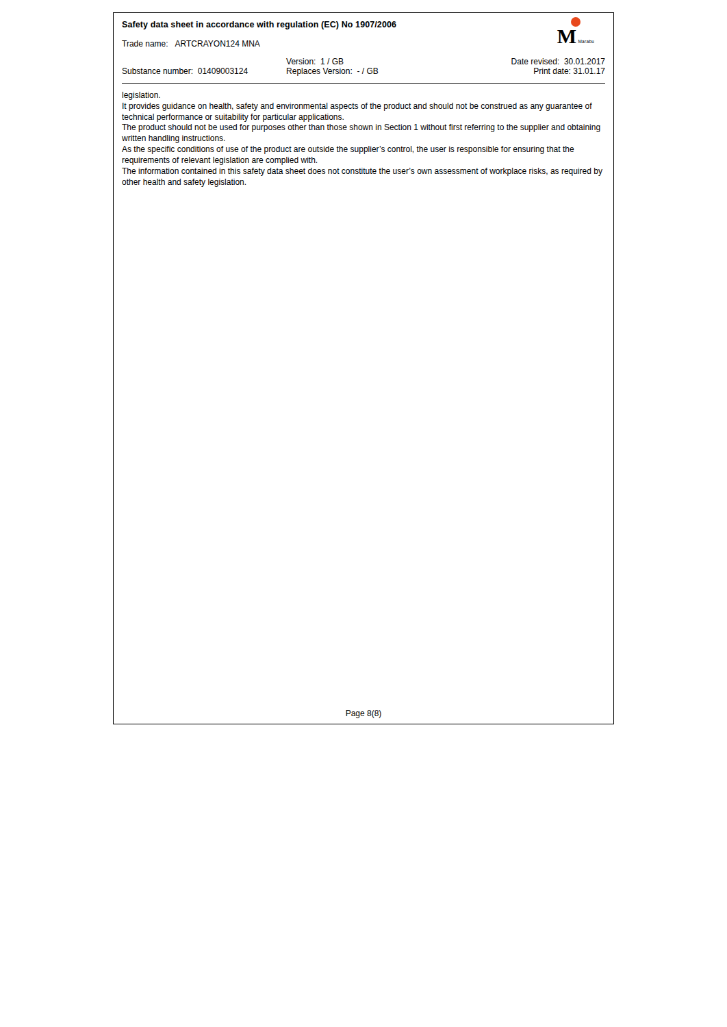M Marabu
Safety data sheet in accordance with regulation (EC) No 1907/2006
Trade name: ARTCRAYON124 MNA
Version: 1 / GB
Date revised: 30.01.2017
Substance number: 01409003124
Replaces Version: - / GB
Print date: 31.01.17
legislation.
It provides guidance on health, safety and environmental aspects of the product and should not be construed as any guarantee of technical performance or suitability for particular applications.
The product should not be used for purposes other than those shown in Section 1 without first referring to the supplier and obtaining written handling instructions.
As the specific conditions of use of the product are outside the supplier’s control, the user is responsible for ensuring that the requirements of relevant legislation are complied with.
The information contained in this safety data sheet does not constitute the user’s own assessment of workplace risks, as required by other health and safety legislation.
Page 8(8)